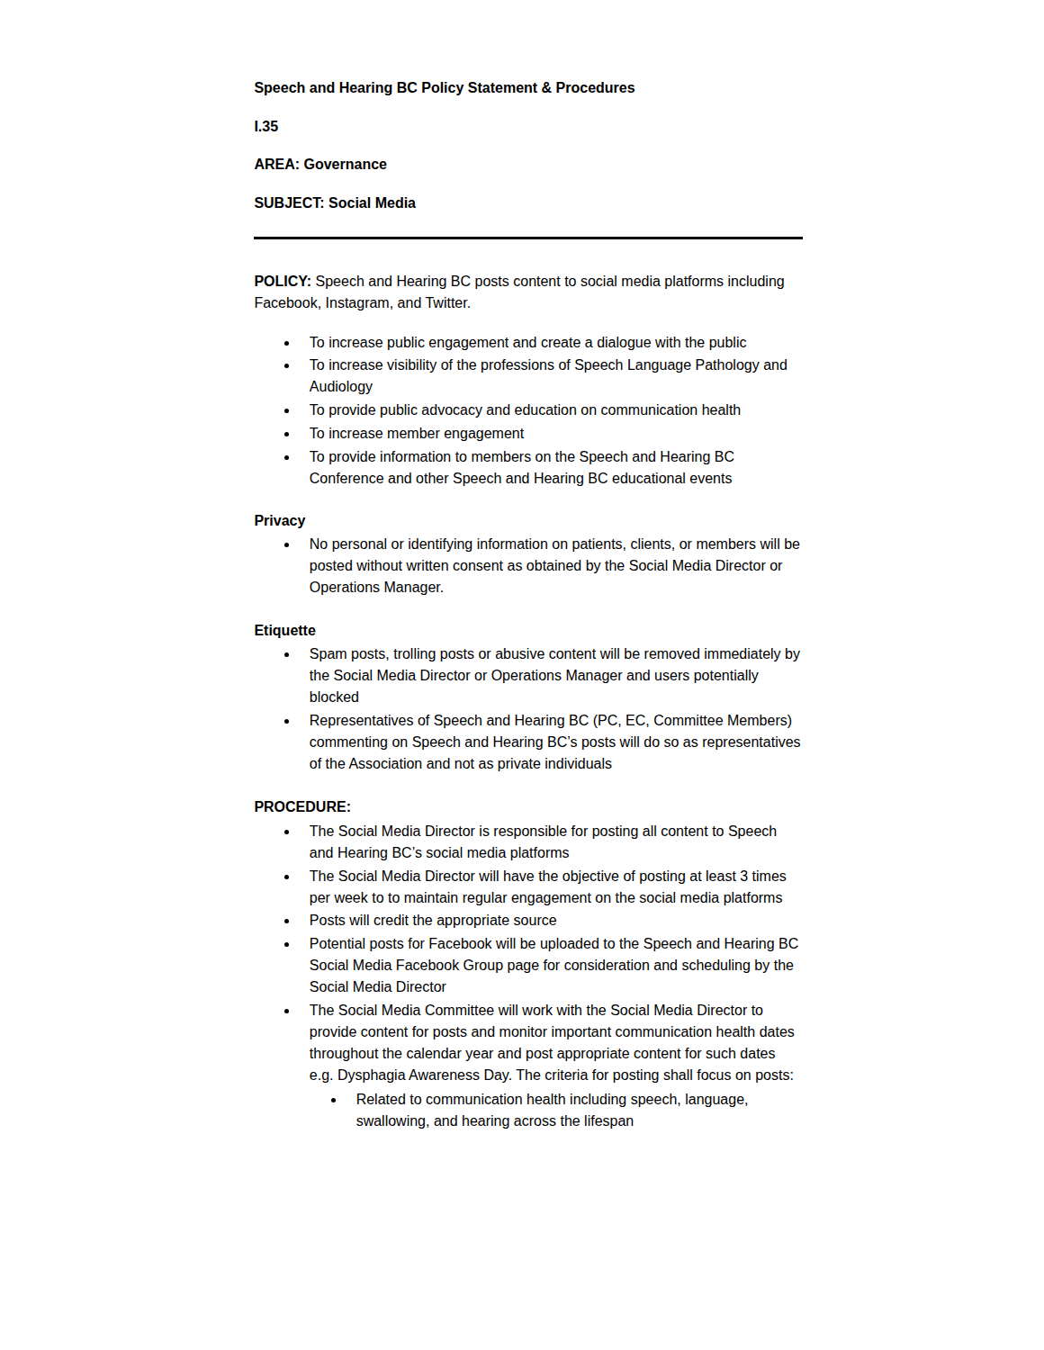Speech and Hearing BC Policy Statement & Procedures
I.35
AREA: Governance
SUBJECT: Social Media
POLICY: Speech and Hearing BC posts content to social media platforms including Facebook, Instagram, and Twitter.
To increase public engagement and create a dialogue with the public
To increase visibility of the professions of Speech Language Pathology and Audiology
To provide public advocacy and education on communication health
To increase member engagement
To provide information to members on the Speech and Hearing BC Conference and other Speech and Hearing BC educational events
Privacy
No personal or identifying information on patients, clients, or members will be posted without written consent as obtained by the Social Media Director or Operations Manager.
Etiquette
Spam posts, trolling posts or abusive content will be removed immediately by the Social Media Director or Operations Manager and users potentially blocked
Representatives of Speech and Hearing BC (PC, EC, Committee Members) commenting on Speech and Hearing BC’s posts will do so as representatives of the Association and not as private individuals
PROCEDURE:
The Social Media Director is responsible for posting all content to Speech and Hearing BC’s social media platforms
The Social Media Director will have the objective of posting at least 3 times per week to to maintain regular engagement on the social media platforms
Posts will credit the appropriate source
Potential posts for Facebook will be uploaded to the Speech and Hearing BC Social Media Facebook Group page for consideration and scheduling by the Social Media Director
The Social Media Committee will work with the Social Media Director to provide content for posts and monitor important communication health dates throughout the calendar year and post appropriate content for such dates e.g. Dysphagia Awareness Day. The criteria for posting shall focus on posts:
Related to communication health including speech, language, swallowing, and hearing across the lifespan